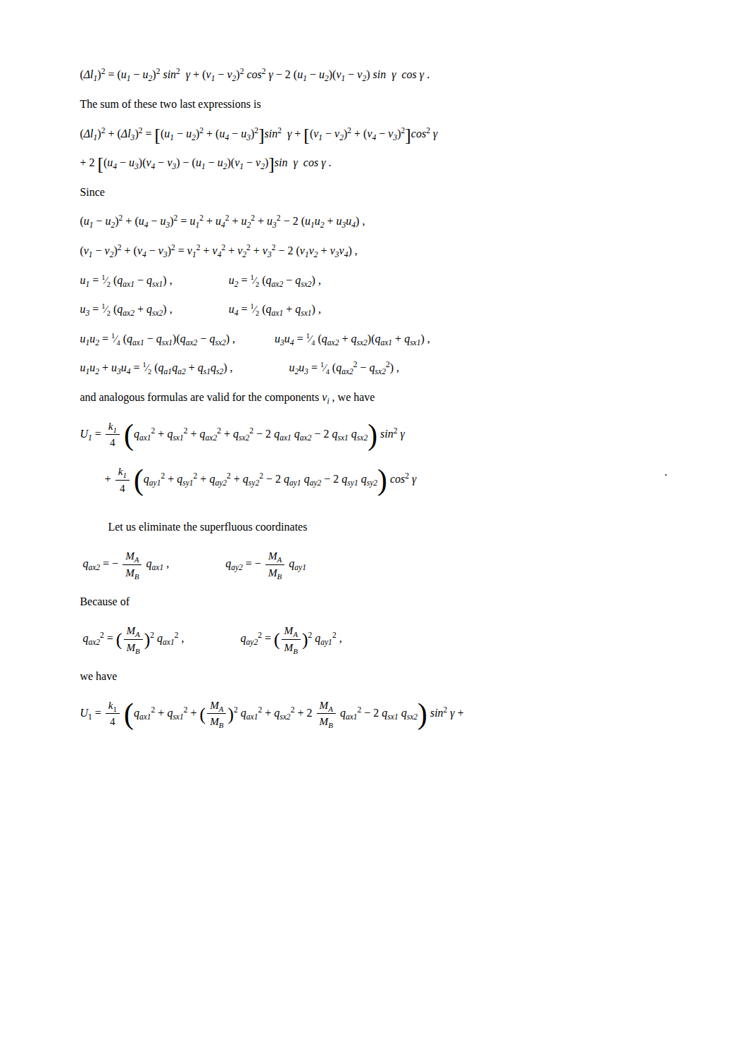(Δl1)2 = (u1 − u2)2 sin2 γ + (v1 − v2)2 cos2 γ − 2 (u1 − u2)(v1 − v2) sin γ cos γ .
The sum of these two last expressions is
(Δl1)2 + (Δl3)2 = [(u1 − u2)2 + (u4 − u3)2] sin2 γ + [(v1 − v2)2 + (v4 − v3)2] cos2 γ
+ 2 [(u4 − u3)(v4 − v3) − (u1 − u2)(v1 − v2)] sin γ cos γ .
Since
(u1 − u2)2 + (u4 − u3)2 = u12 + u42 + u22 + u32 − 2 (u1u2 + u3u4) ,
(v1 − v2)2 + (v4 − v3)2 = v12 + v42 + v22 + v32 − 2 (v1v2 + v3v4) ,
u1 = 1⁄2 (qax1 − qsx1) , u2 = 1⁄2 (qax2 − qsx2) ,
u3 = 1⁄2 (qax2 + qsx2) , u4 = 1⁄2 (qax1 + qsx1) ,
u1u2 = 1⁄4 (qax1 − qsx1)(qax2 − qsx2) , u3u4 = 1⁄4 (qax2 + qsx2)(qax1 + qsx1) ,
u1u2 + u3u4 = 1⁄2 (qa1qa2 + qs1qs2) , u2u3 = 1⁄4 (qax22 − qsx22) ,
and analogous formulas are valid for the components vi , we have
U1 = k14 (qax12 + qsx12 + qax22 + qsx22 − 2 qax1 qax2 − 2 qsx1 qsx2) sin2 γ
+ k14 (qay12 + qsy12 + qay22 + qsy22 − 2 qay1 qay2 − 2 qsy1 qsy2) cos2 γ .
Let us eliminate the superfluous coordinates
qax2 = − MA MB qax1 , qay2 = − MA MB qay1
Because of
qax22 = (MA MB)2 qax12 , qay22 = (MA MB)2 qay12 ,
we have
U1 = k14 (qax12 + qsx12 + (MA MB)2 qax12 + qsx22 + 2 MA MB qax12 − 2 qsx1 qsx2) sin2 γ +